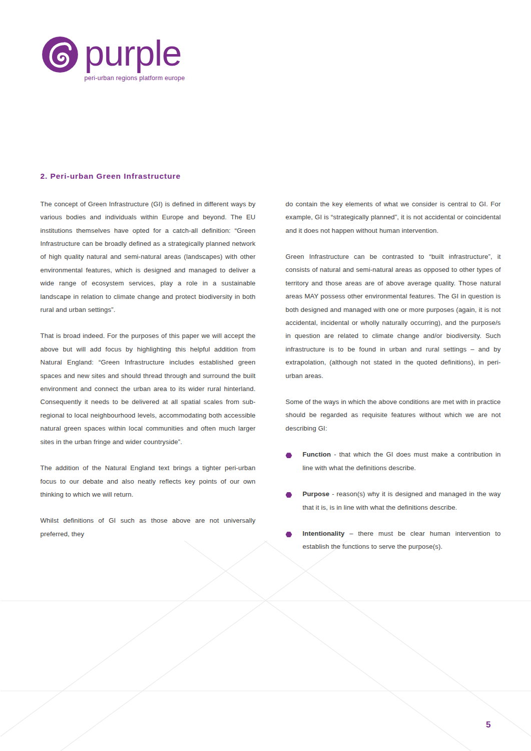purple
peri-urban regions platform europe
2. Peri-urban Green Infrastructure
The concept of Green Infrastructure (GI) is defined in different ways by various bodies and individuals within Europe and beyond. The EU institutions themselves have opted for a catch-all definition: “Green Infrastructure can be broadly defined as a strategically planned network of high quality natural and semi-natural areas (landscapes) with other environmental features, which is designed and managed to deliver a wide range of ecosystem services, play a role in a sustainable landscape in relation to climate change and protect biodiversity in both rural and urban settings”.
That is broad indeed. For the purposes of this paper we will accept the above but will add focus by highlighting this helpful addition from Natural England: “Green Infrastructure includes established green spaces and new sites and should thread through and surround the built environment and connect the urban area to its wider rural hinterland. Consequently it needs to be delivered at all spatial scales from sub-regional to local neighbourhood levels, accommodating both accessible natural green spaces within local communities and often much larger sites in the urban fringe and wider countryside”.
The addition of the Natural England text brings a tighter peri-urban focus to our debate and also neatly reflects key points of our own thinking to which we will return.
Whilst definitions of GI such as those above are not universally preferred, they
do contain the key elements of what we consider is central to GI. For example, GI is “strategically planned”, it is not accidental or coincidental and it does not happen without human intervention.
Green Infrastructure can be contrasted to “built infrastructure”, it consists of natural and semi-natural areas as opposed to other types of territory and those areas are of above average quality. Those natural areas MAY possess other environmental features. The GI in question is both designed and managed with one or more purposes (again, it is not accidental, incidental or wholly naturally occurring), and the purpose/s in question are related to climate change and/or biodiversity. Such infrastructure is to be found in urban and rural settings – and by extrapolation, (although not stated in the quoted definitions), in peri-urban areas.
Some of the ways in which the above conditions are met with in practice should be regarded as requisite features without which we are not describing GI:
Function - that which the GI does must make a contribution in line with what the definitions describe.
Purpose - reason(s) why it is designed and managed in the way that it is, is in line with what the definitions describe.
Intentionality – there must be clear human intervention to establish the functions to serve the purpose(s).
5